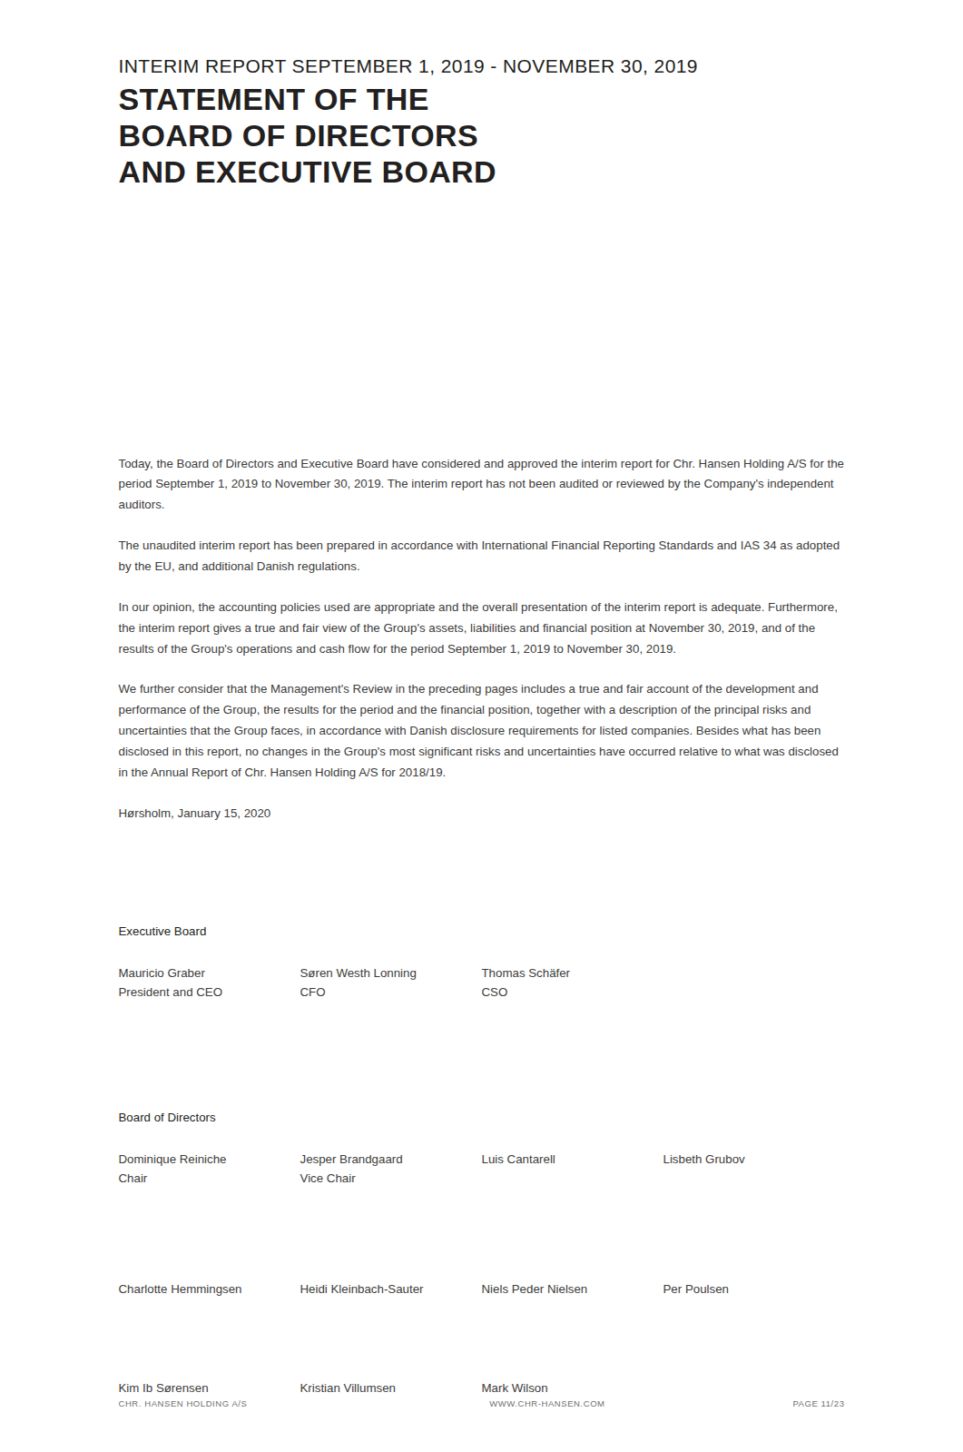INTERIM REPORT SEPTEMBER 1, 2019 - NOVEMBER 30, 2019
Statement of the
Board of Directors
and Executive Board
Today, the Board of Directors and Executive Board have considered and approved the interim report for Chr. Hansen Holding A/S for the period September 1, 2019 to November 30, 2019. The interim report has not been audited or reviewed by the Company's independent auditors.
The unaudited interim report has been prepared in accordance with International Financial Reporting Standards and IAS 34 as adopted by the EU, and additional Danish regulations.
In our opinion, the accounting policies used are appropriate and the overall presentation of the interim report is adequate. Furthermore, the interim report gives a true and fair view of the Group's assets, liabilities and financial position at November 30, 2019, and of the results of the Group's operations and cash flow for the period September 1, 2019 to November 30, 2019.
We further consider that the Management's Review in the preceding pages includes a true and fair account of the development and performance of the Group, the results for the period and the financial position, together with a description of the principal risks and uncertainties that the Group faces, in accordance with Danish disclosure requirements for listed companies. Besides what has been disclosed in this report, no changes in the Group's most significant risks and uncertainties have occurred relative to what was disclosed in the Annual Report of Chr. Hansen Holding A/S for 2018/19.
Hørsholm, January 15, 2020
Executive Board
Mauricio GraberPresident and CEO
Søren Westh LonningCFO
Thomas SchäferCSO
Board of Directors
Dominique ReinicheChair
Jesper BrandgaardVice Chair
Luis Cantarell
Lisbeth Grubov
Charlotte Hemmingsen
Heidi Kleinbach-Sauter
Niels Peder Nielsen
Per Poulsen
Kim Ib Sørensen
Kristian Villumsen
Mark Wilson
CHR. HANSEN HOLDING A/S WWW.CHR-HANSEN.COM PAGE 11/23